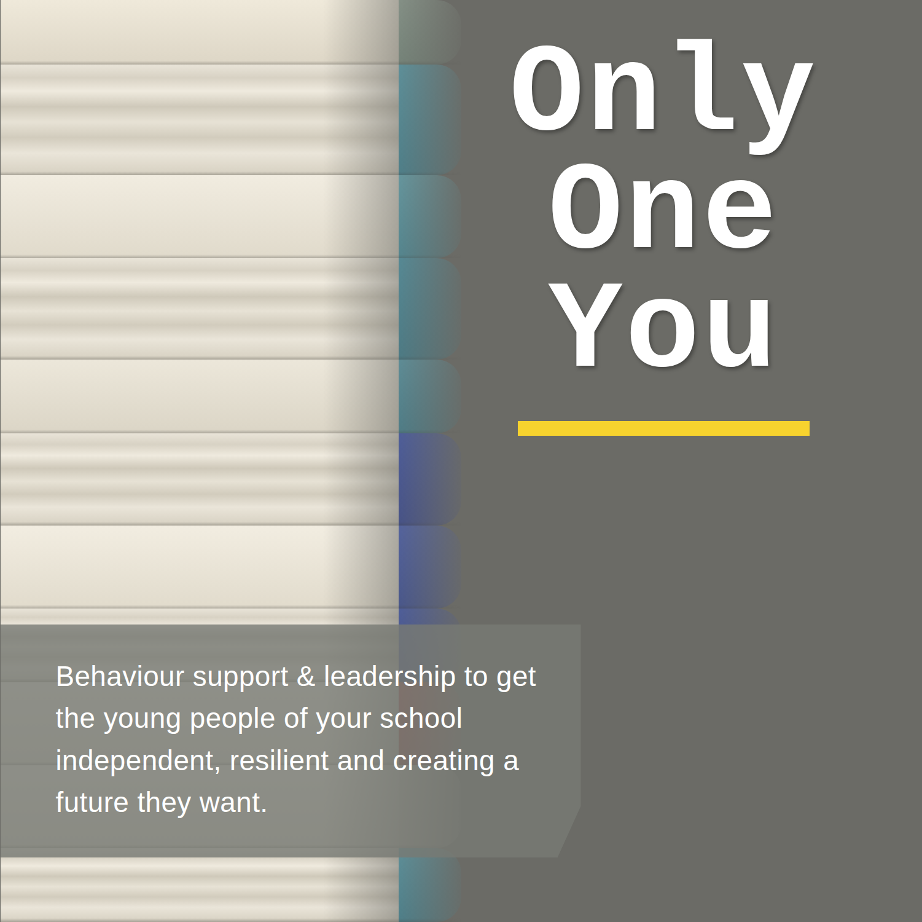Only One You
Behaviour support & leadership to get the young people of your school independent, resilient and creating a future they want.